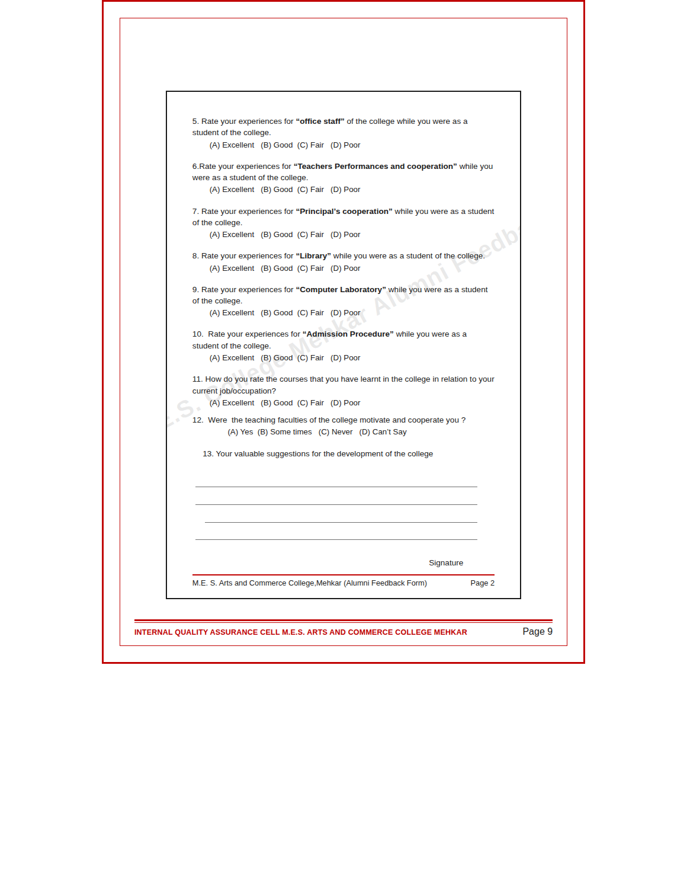M.E.S. College Mehkar Alumni Feedback
5. Rate your experiences for “office staff” of the college while you were as a student of the college.
(A) Excellent (B) Good (C) Fair (D) Poor
6.Rate your experiences for “Teachers Performances and cooperation” while you were as a student of the college.
(A) Excellent (B) Good (C) Fair (D) Poor
7. Rate your experiences for “Principal’s cooperation” while you were as a student of the college.
(A) Excellent (B) Good (C) Fair (D) Poor
8. Rate your experiences for “Library” while you were as a student of the college.
(A) Excellent (B) Good (C) Fair (D) Poor
9. Rate your experiences for “Computer Laboratory” while you were as a student of the college.
(A) Excellent (B) Good (C) Fair (D) Poor
10. Rate your experiences for “Admission Procedure” while you were as a student of the college.
(A) Excellent (B) Good (C) Fair (D) Poor
11. How do you rate the courses that you have learnt in the college in relation to your current job/occupation?
(A) Excellent (B) Good (C) Fair (D) Poor
12. Were the teaching faculties of the college motivate and cooperate you ?
(A) Yes (B) Some times (C) Never (D) Can’t Say
13. Your valuable suggestions for the development of the college
Signature
M.E. S. Arts and Commerce College,Mehkar (Alumni Feedback Form) Page 2
INTERNAL QUALITY ASSURANCE CELL M.E.S. ARTS AND COMMERCE COLLEGE MEHKAR Page 9